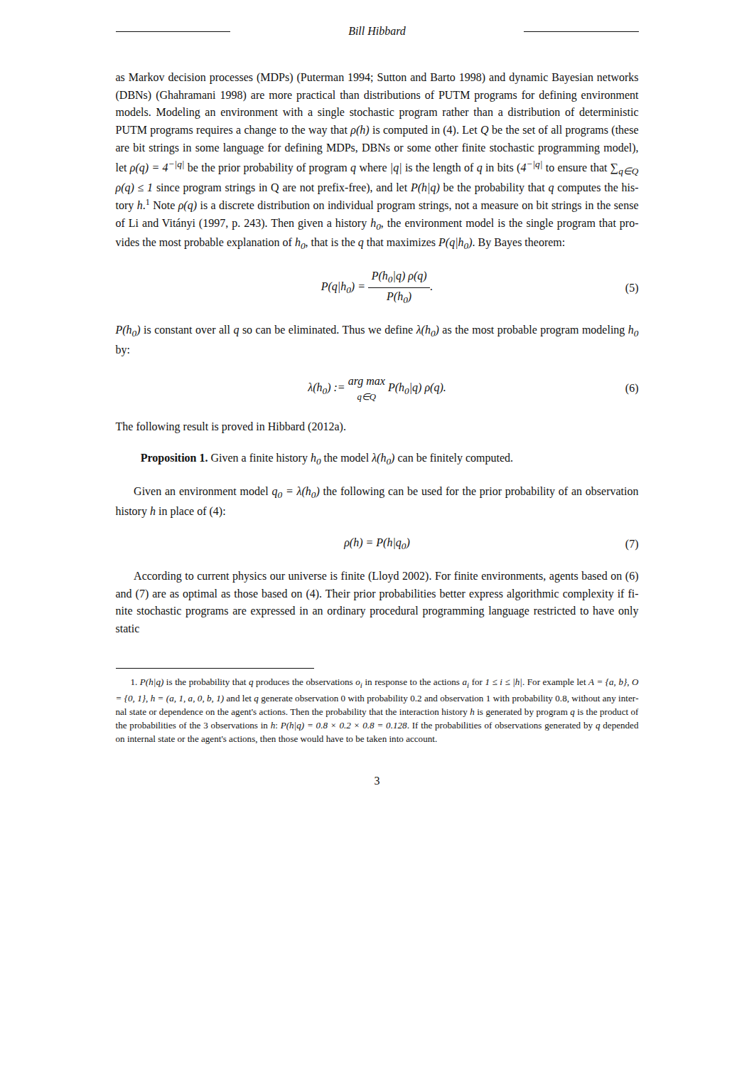Bill Hibbard
as Markov decision processes (MDPs) (Puterman 1994; Sutton and Barto 1998) and dynamic Bayesian networks (DBNs) (Ghahramani 1998) are more practical than distributions of PUTM programs for defining environment models. Modeling an environment with a single stochastic program rather than a distribution of deterministic PUTM programs requires a change to the way that ρ(h) is computed in (4). Let Q be the set of all programs (these are bit strings in some language for defining MDPs, DBNs or some other finite stochastic programming model), let ρ(q) = 4−|q| be the prior probability of program q where |q| is the length of q in bits (4−|q| to ensure that ∑q∈Q ρ(q) ≤ 1 since program strings in Q are not prefix-free), and let P(h|q) be the probability that q computes the history h.1 Note ρ(q) is a discrete distribution on individual program strings, not a measure on bit strings in the sense of Li and Vitányi (1997, p. 243). Then given a history h0, the environment model is the single program that provides the most probable explanation of h0, that is the q that maximizes P(q|h0). By Bayes theorem:
P(q|h0) = P(h0|q) ρ(q) P(h0). (5)
P(h0) is constant over all q so can be eliminated. Thus we define λ(h0) as the most probable program modeling h0 by:
λ(h0) := arg max q∈Q P(h0|q) ρ(q). (6)
The following result is proved in Hibbard (2012a).
Proposition 1. Given a finite history h0 the model λ(h0) can be finitely computed.
Given an environment model q0 = λ(h0) the following can be used for the prior probability of an observation history h in place of (4):
ρ(h) = P(h|q0) (7)
According to current physics our universe is finite (Lloyd 2002). For finite environments, agents based on (6) and (7) are as optimal as those based on (4). Their prior probabilities better express algorithmic complexity if finite stochastic programs are expressed in an ordinary procedural programming language restricted to have only static
1. P(h|q) is the probability that q produces the observations oi in response to the actions ai for 1 ≤ i ≤ |h|. For example let A = {a, b}, O = {0, 1}, h = (a, 1, a, 0, b, 1) and let q generate observation 0 with probability 0.2 and observation 1 with probability 0.8, without any internal state or dependence on the agent's actions. Then the probability that the interaction history h is generated by program q is the product of the probabilities of the 3 observations in h: P(h|q) = 0.8 × 0.2 × 0.8 = 0.128. If the probabilities of observations generated by q depended on internal state or the agent's actions, then those would have to be taken into account.
3